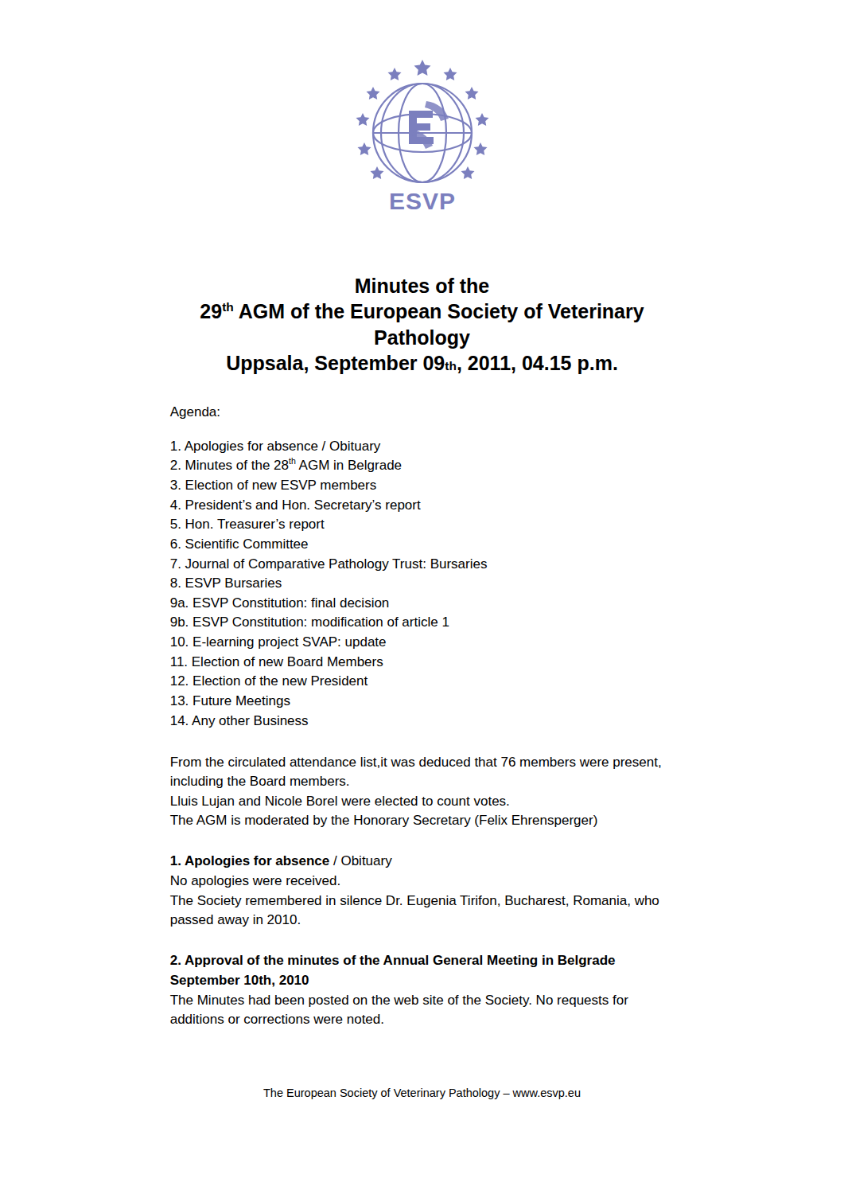ESVP
Minutes of the
29th AGM of the European Society of Veterinary Pathology
Uppsala, September 09th, 2011, 04.15 p.m.
Agenda:
1. Apologies for absence / Obituary
2. Minutes of the 28th AGM in Belgrade
3. Election of new ESVP members
4. President’s and Hon. Secretary’s report
5. Hon. Treasurer’s report
6. Scientific Committee
7. Journal of Comparative Pathology Trust: Bursaries
8. ESVP Bursaries
9a. ESVP Constitution: final decision
9b. ESVP Constitution: modification of article 1
10. E-learning project SVAP: update
11. Election of new Board Members
12. Election of the new President
13. Future Meetings
14. Any other Business
From the circulated attendance list,it was deduced that 76 members were present, including the Board members.
Lluis Lujan and Nicole Borel were elected to count votes.
The AGM is moderated by the Honorary Secretary (Felix Ehrensperger)
1. Apologies for absence / Obituary
No apologies were received.
The Society remembered in silence Dr. Eugenia Tirifon, Bucharest, Romania, who passed away in 2010.
2. Approval of the minutes of the Annual General Meeting in Belgrade September 10th, 2010
The Minutes had been posted on the web site of the Society. No requests for additions or corrections were noted.
The European Society of Veterinary Pathology – www.esvp.eu